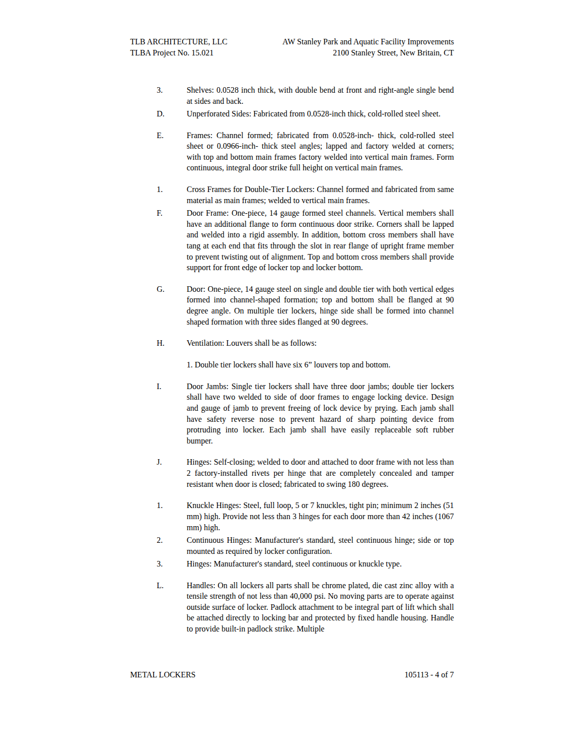| TLB ARCHITECTURE, LLC | AW Stanley Park and Aquatic Facility Improvements |
| TLBA Project No. 15.021 | 2100 Stanley Street, New Britain, CT |
3.
Shelves: 0.0528 inch thick, with double bend at front and right-angle single bend at sides and back.
D.
Unperforated Sides: Fabricated from 0.0528-inch thick, cold-rolled steel sheet.
E.
Frames: Channel formed; fabricated from 0.0528-inch- thick, cold-rolled steel sheet or 0.0966-inch- thick steel angles; lapped and factory welded at corners; with top and bottom main frames factory welded into vertical main frames. Form continuous, integral door strike full height on vertical main frames.
1.
Cross Frames for Double-Tier Lockers: Channel formed and fabricated from same material as main frames; welded to vertical main frames.
F.
Door Frame: One-piece, 14 gauge formed steel channels. Vertical members shall have an additional flange to form continuous door strike. Corners shall be lapped and welded into a rigid assembly. In addition, bottom cross members shall have tang at each end that fits through the slot in rear flange of upright frame member to prevent twisting out of alignment. Top and bottom cross members shall provide support for front edge of locker top and locker bottom.
G.
Door: One-piece, 14 gauge steel on single and double tier with both vertical edges formed into channel-shaped formation; top and bottom shall be flanged at 90 degree angle. On multiple tier lockers, hinge side shall be formed into channel shaped formation with three sides flanged at 90 degrees.
H.
Ventilation: Louvers shall be as follows:
1. Double tier lockers shall have six 6” louvers top and bottom.
I.
Door Jambs: Single tier lockers shall have three door jambs; double tier lockers shall have two welded to side of door frames to engage locking device. Design and gauge of jamb to prevent freeing of lock device by prying. Each jamb shall have safety reverse nose to prevent hazard of sharp pointing device from protruding into locker. Each jamb shall have easily replaceable soft rubber bumper.
J.
Hinges: Self-closing; welded to door and attached to door frame with not less than 2 factory-installed rivets per hinge that are completely concealed and tamper resistant when door is closed; fabricated to swing 180 degrees.
1.
Knuckle Hinges: Steel, full loop, 5 or 7 knuckles, tight pin; minimum 2 inches (51 mm) high. Provide not less than 3 hinges for each door more than 42 inches (1067 mm) high.
2.
Continuous Hinges: Manufacturer's standard, steel continuous hinge; side or top mounted as required by locker configuration.
3.
Hinges: Manufacturer's standard, steel continuous or knuckle type.
L.
Handles: On all lockers all parts shall be chrome plated, die cast zinc alloy with a tensile strength of not less than 40,000 psi. No moving parts are to operate against outside surface of locker. Padlock attachment to be integral part of lift which shall be attached directly to locking bar and protected by fixed handle housing. Handle to provide built-in padlock strike. Multiple
| METAL LOCKERS | 105113 - 4 of 7 |